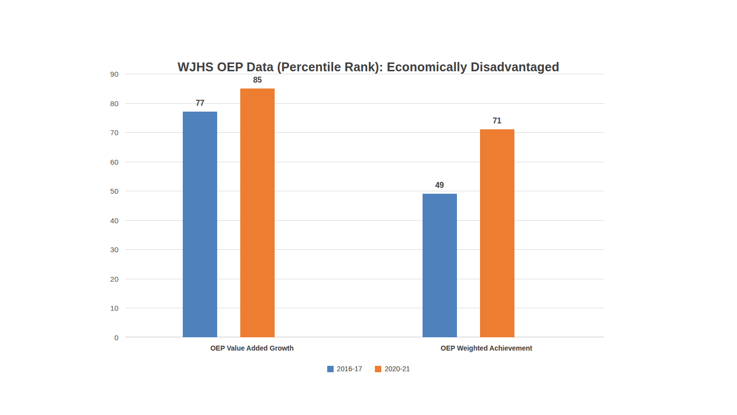WJHS OEP Data (Percentile Rank): Economically Disadvantaged
90
80
70
60
50
40
30
20
10
0
77
85
49
71
OEP Value Added Growth
OEP Weighted Achievement
2016-17 2020-21